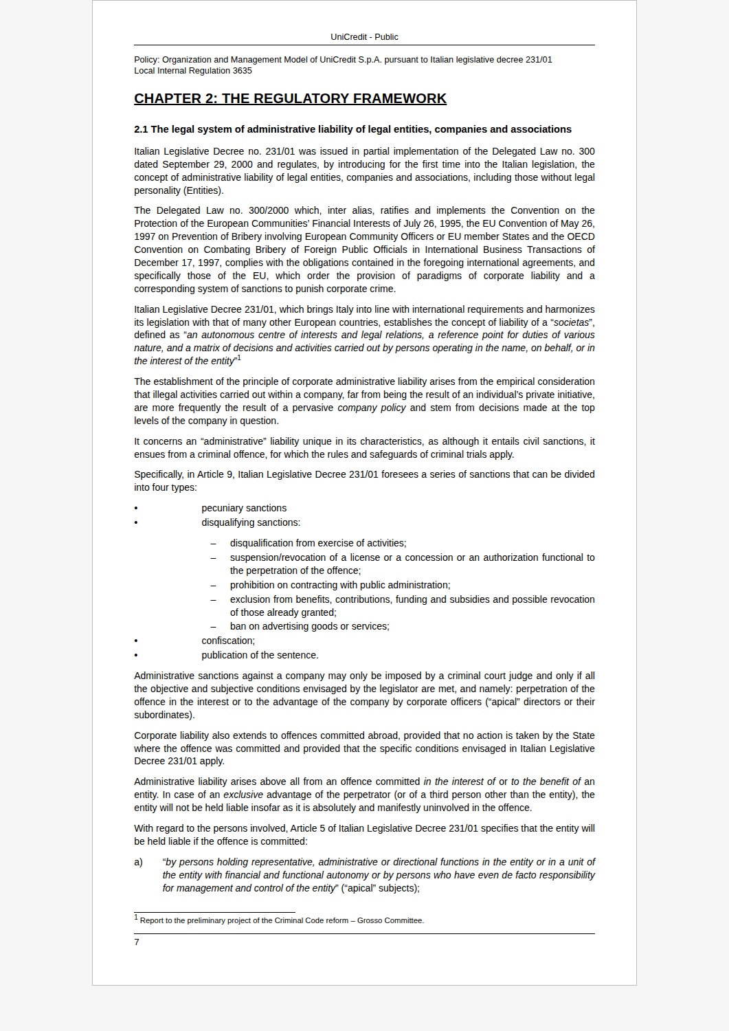UniCredit - Public
Policy: Organization and Management Model of UniCredit S.p.A. pursuant to Italian legislative decree 231/01
Local Internal Regulation 3635
CHAPTER 2: THE REGULATORY FRAMEWORK
2.1 The legal system of administrative liability of legal entities, companies and associations
Italian Legislative Decree no. 231/01 was issued in partial implementation of the Delegated Law no. 300 dated September 29, 2000 and regulates, by introducing for the first time into the Italian legislation, the concept of administrative liability of legal entities, companies and associations, including those without legal personality (Entities).
The Delegated Law no. 300/2000 which, inter alias, ratifies and implements the Convention on the Protection of the European Communities’ Financial Interests of July 26, 1995, the EU Convention of May 26, 1997 on Prevention of Bribery involving European Community Officers or EU member States and the OECD Convention on Combating Bribery of Foreign Public Officials in International Business Transactions of December 17, 1997, complies with the obligations contained in the foregoing international agreements, and specifically those of the EU, which order the provision of paradigms of corporate liability and a corresponding system of sanctions to punish corporate crime.
Italian Legislative Decree 231/01, which brings Italy into line with international requirements and harmonizes its legislation with that of many other European countries, establishes the concept of liability of a “societas”, defined as “an autonomous centre of interests and legal relations, a reference point for duties of various nature, and a matrix of decisions and activities carried out by persons operating in the name, on behalf, or in the interest of the entity”1
The establishment of the principle of corporate administrative liability arises from the empirical consideration that illegal activities carried out within a company, far from being the result of an individual’s private initiative, are more frequently the result of a pervasive company policy and stem from decisions made at the top levels of the company in question.
It concerns an “administrative” liability unique in its characteristics, as although it entails civil sanctions, it ensues from a criminal offence, for which the rules and safeguards of criminal trials apply.
Specifically, in Article 9, Italian Legislative Decree 231/01 foresees a series of sanctions that can be divided into four types:
pecuniary sanctions
disqualifying sanctions:
disqualification from exercise of activities;
suspension/revocation of a license or a concession or an authorization functional to the perpetration of the offence;
prohibition on contracting with public administration;
exclusion from benefits, contributions, funding and subsidies and possible revocation of those already granted;
ban on advertising goods or services;
confiscation;
publication of the sentence.
Administrative sanctions against a company may only be imposed by a criminal court judge and only if all the objective and subjective conditions envisaged by the legislator are met, and namely: perpetration of the offence in the interest or to the advantage of the company by corporate officers (“apical” directors or their subordinates).
Corporate liability also extends to offences committed abroad, provided that no action is taken by the State where the offence was committed and provided that the specific conditions envisaged in Italian Legislative Decree 231/01 apply.
Administrative liability arises above all from an offence committed in the interest of or to the benefit of an entity. In case of an exclusive advantage of the perpetrator (or of a third person other than the entity), the entity will not be held liable insofar as it is absolutely and manifestly uninvolved in the offence.
With regard to the persons involved, Article 5 of Italian Legislative Decree 231/01 specifies that the entity will be held liable if the offence is committed:
“by persons holding representative, administrative or directional functions in the entity or in a unit of the entity with financial and functional autonomy or by persons who have even de facto responsibility for management and control of the entity” (“apical” subjects);
1 Report to the preliminary project of the Criminal Code reform – Grosso Committee.
7